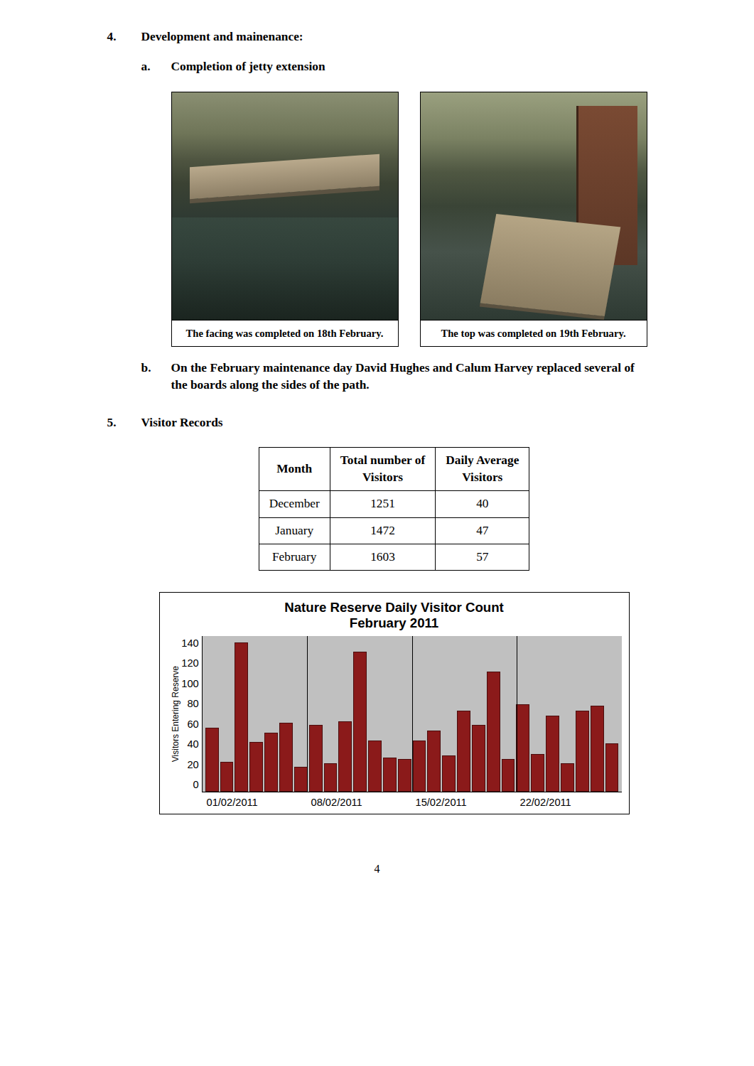Development and mainenance:
Completion of jetty extension
The facing was completed on 18th February.
The top was completed on 19th February.
On the February maintenance day David Hughes and Calum Harvey replaced several of the boards along the sides of the path.
Visitor Records
| Month | Total number of Visitors | Daily Average Visitors |
| --- | --- | --- |
| December | 1251 | 40 |
| January | 1472 | 47 |
| February | 1603 | 57 |
Nature Reserve Daily Visitor Count
February 2011
Visitors Entering Reserve
140
120
100
80
60
40
20
0
01/02/2011 08/02/2011 15/02/2011 22/02/2011
4